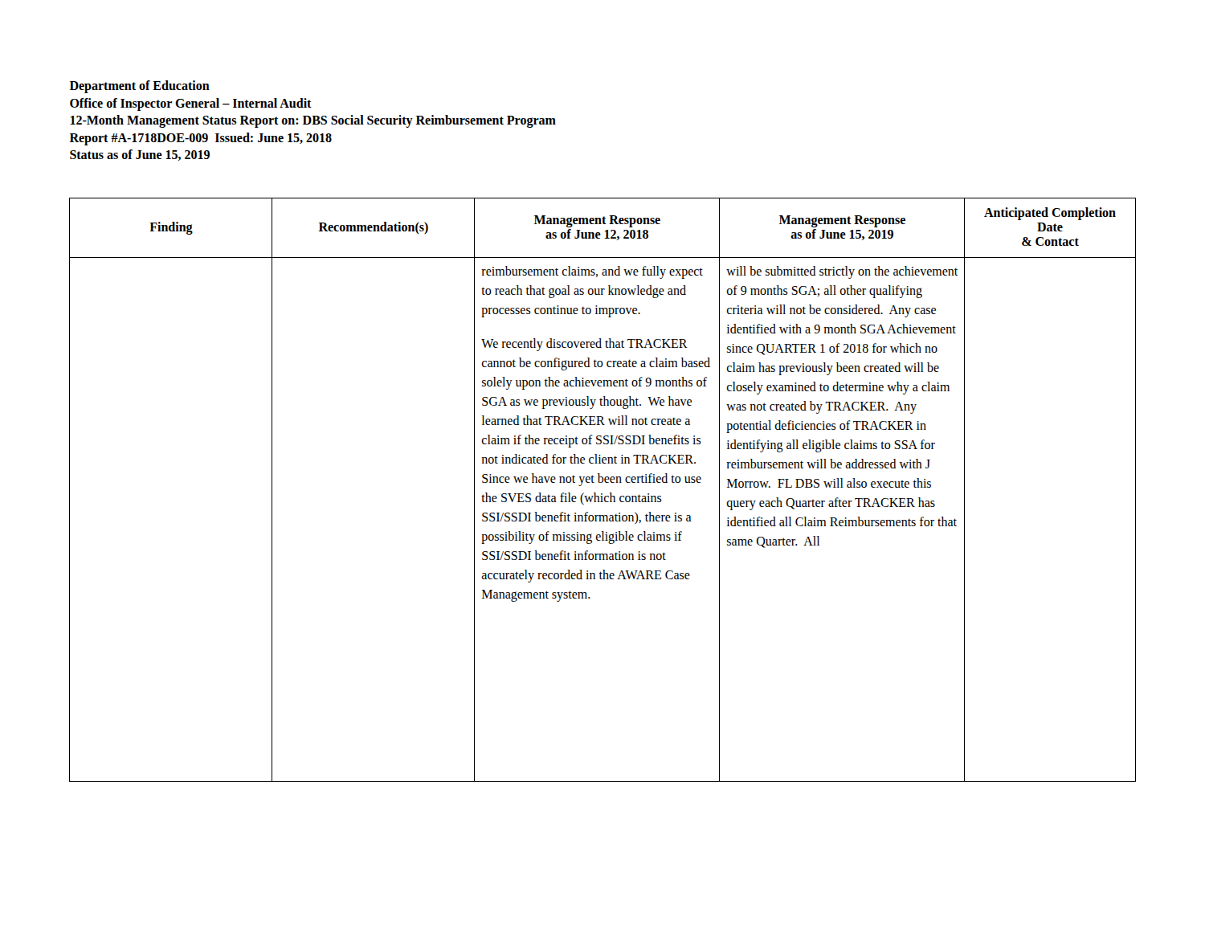Department of Education
Office of Inspector General – Internal Audit
12-Month Management Status Report on: DBS Social Security Reimbursement Program
Report #A-1718DOE-009 Issued: June 15, 2018
Status as of June 15, 2019
| Finding | Recommendation(s) | Management Response as of June 12, 2018 | Management Response as of June 15, 2019 | Anticipated Completion Date & Contact |
| --- | --- | --- | --- | --- |
| | | reimbursement claims, and we fully expect to reach that goal as our knowledge and processes continue to improve. We recently discovered that TRACKER cannot be configured to create a claim based solely upon the achievement of 9 months of SGA as we previously thought. We have learned that TRACKER will not create a claim if the receipt of SSI/SSDI benefits is not indicated for the client in TRACKER. Since we have not yet been certified to use the SVES data file (which contains SSI/SSDI benefit information), there is a possibility of missing eligible claims if SSI/SSDI benefit information is not accurately recorded in the AWARE Case Management system. | will be submitted strictly on the achievement of 9 months SGA; all other qualifying criteria will not be considered. Any case identified with a 9 month SGA Achievement since QUARTER 1 of 2018 for which no claim has previously been created will be closely examined to determine why a claim was not created by TRACKER. Any potential deficiencies of TRACKER in identifying all eligible claims to SSA for reimbursement will be addressed with J Morrow. FL DBS will also execute this query each Quarter after TRACKER has identified all Claim Reimbursements for that same Quarter. All | |